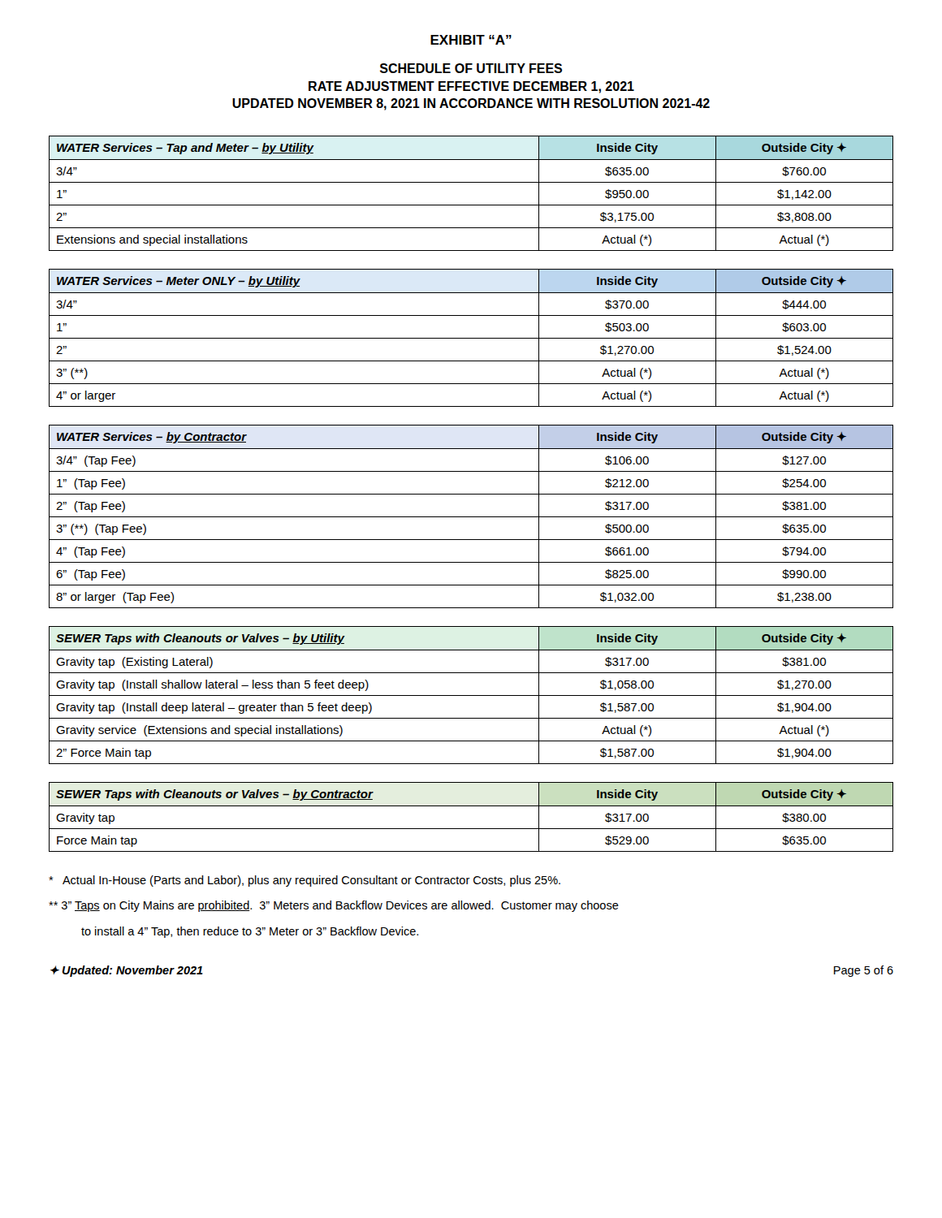EXHIBIT “A”
SCHEDULE OF UTILITY FEES
RATE ADJUSTMENT EFFECTIVE DECEMBER 1, 2021
UPDATED NOVEMBER 8, 2021 IN ACCORDANCE WITH RESOLUTION 2021-42
| WATER Services – Tap and Meter – by Utility | Inside City | Outside City ✦ |
| --- | --- | --- |
| 3/4” | $635.00 | $760.00 |
| 1” | $950.00 | $1,142.00 |
| 2” | $3,175.00 | $3,808.00 |
| Extensions and special installations | Actual (*) | Actual (*) |
| WATER Services – Meter ONLY – by Utility | Inside City | Outside City ✦ |
| --- | --- | --- |
| 3/4” | $370.00 | $444.00 |
| 1” | $503.00 | $603.00 |
| 2” | $1,270.00 | $1,524.00 |
| 3” (**) | Actual (*) | Actual (*) |
| 4” or larger | Actual (*) | Actual (*) |
| WATER Services – by Contractor | Inside City | Outside City ✦ |
| --- | --- | --- |
| 3/4” (Tap Fee) | $106.00 | $127.00 |
| 1” (Tap Fee) | $212.00 | $254.00 |
| 2” (Tap Fee) | $317.00 | $381.00 |
| 3” (**) (Tap Fee) | $500.00 | $635.00 |
| 4” (Tap Fee) | $661.00 | $794.00 |
| 6” (Tap Fee) | $825.00 | $990.00 |
| 8” or larger (Tap Fee) | $1,032.00 | $1,238.00 |
| SEWER Taps with Cleanouts or Valves – by Utility | Inside City | Outside City ✦ |
| --- | --- | --- |
| Gravity tap (Existing Lateral) | $317.00 | $381.00 |
| Gravity tap (Install shallow lateral – less than 5 feet deep) | $1,058.00 | $1,270.00 |
| Gravity tap (Install deep lateral – greater than 5 feet deep) | $1,587.00 | $1,904.00 |
| Gravity service (Extensions and special installations) | Actual (*) | Actual (*) |
| 2” Force Main tap | $1,587.00 | $1,904.00 |
| SEWER Taps with Cleanouts or Valves – by Contractor | Inside City | Outside City ✦ |
| --- | --- | --- |
| Gravity tap | $317.00 | $380.00 |
| Force Main tap | $529.00 | $635.00 |
* Actual In-House (Parts and Labor), plus any required Consultant or Contractor Costs, plus 25%.
** 3” Taps on City Mains are prohibited. 3” Meters and Backflow Devices are allowed. Customer may choose
to install a 4” Tap, then reduce to 3” Meter or 3” Backflow Device.
✦ Updated: November 2021
Page 5 of 6